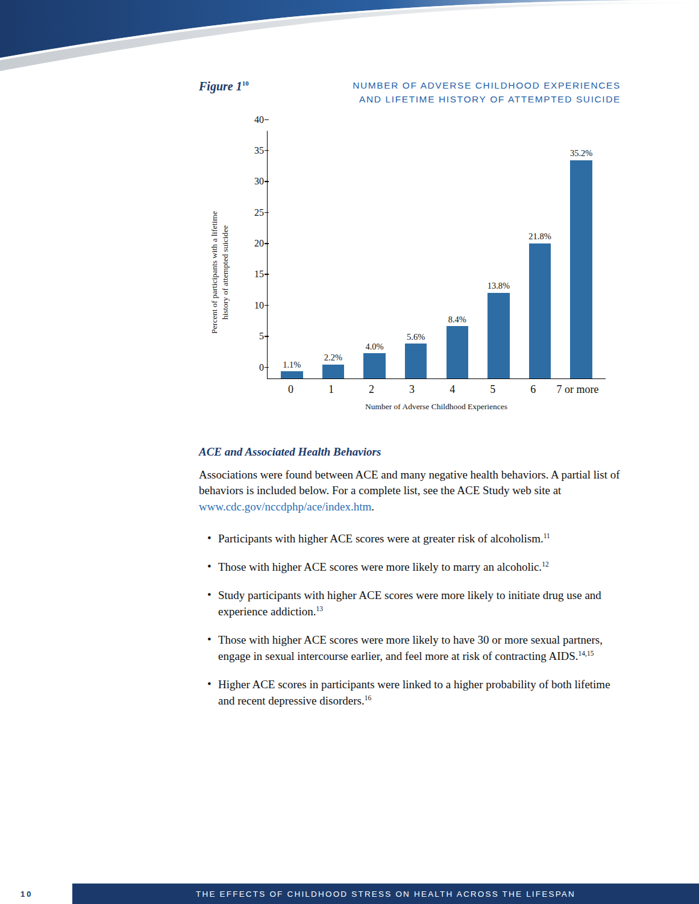Figure 110
Number of Adverse Childhood Experiences
and Lifetime History of Attempted Suicide
Percent of participants with a lifetime
history of attempted suicidee
40
35
30
25
20
15
10
5
0
1.1%
2.2%
4.0%
5.6%
8.4%
13.8%
21.8%
35.2%
0 1 2 3 4 5 6 7 or more
Number of Adverse Childhood Experiences
ACE and Associated Health Behaviors
Associations were found between ACE and many negative health behaviors. A partial list of behaviors is included below. For a complete list, see the ACE Study web site at www.cdc.gov/nccdphp/ace/index.htm.
Participants with higher ACE scores were at greater risk of alcoholism.11
Those with higher ACE scores were more likely to marry an alcoholic.12
Study participants with higher ACE scores were more likely to initiate drug use and experience addiction.13
Those with higher ACE scores were more likely to have 30 or more sexual partners, engage in sexual intercourse earlier, and feel more at risk of contracting AIDS.14,15
Higher ACE scores in participants were linked to a higher probability of both lifetime and recent depressive disorders.16
10
The Effects of Childhood Stress on Health Across the Lifespan